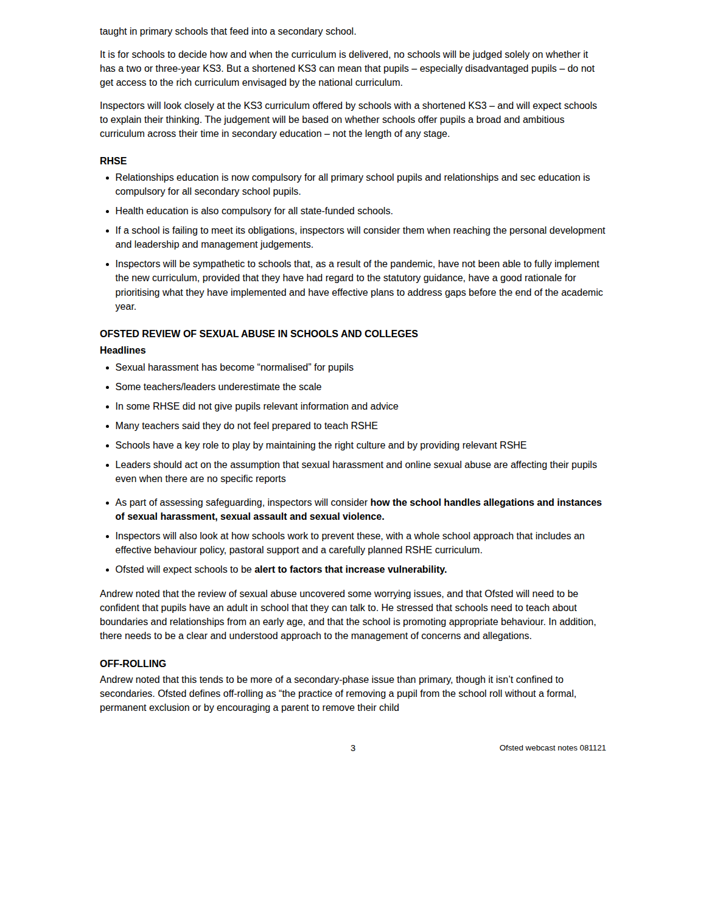taught in primary schools that feed into a secondary school.
It is for schools to decide how and when the curriculum is delivered, no schools will be judged solely on whether it has a two or three-year KS3. But a shortened KS3 can mean that pupils – especially disadvantaged pupils – do not get access to the rich curriculum envisaged by the national curriculum.
Inspectors will look closely at the KS3 curriculum offered by schools with a shortened KS3 – and will expect schools to explain their thinking. The judgement will be based on whether schools offer pupils a broad and ambitious curriculum across their time in secondary education – not the length of any stage.
RHSE
Relationships education is now compulsory for all primary school pupils and relationships and sec education is compulsory for all secondary school pupils.
Health education is also compulsory for all state-funded schools.
If a school is failing to meet its obligations, inspectors will consider them when reaching the personal development and leadership and management judgements.
Inspectors will be sympathetic to schools that, as a result of the pandemic, have not been able to fully implement the new curriculum, provided that they have had regard to the statutory guidance, have a good rationale for prioritising what they have implemented and have effective plans to address gaps before the end of the academic year.
OFSTED REVIEW OF SEXUAL ABUSE IN SCHOOLS AND COLLEGES
Headlines
Sexual harassment has become “normalised” for pupils
Some teachers/leaders underestimate the scale
In some RHSE did not give pupils relevant information and advice
Many teachers said they do not feel prepared to teach RSHE
Schools have a key role to play by maintaining the right culture and by providing relevant RSHE
Leaders should act on the assumption that sexual harassment and online sexual abuse are affecting their pupils even when there are no specific reports
As part of assessing safeguarding, inspectors will consider how the school handles allegations and instances of sexual harassment, sexual assault and sexual violence.
Inspectors will also look at how schools work to prevent these, with a whole school approach that includes an effective behaviour policy, pastoral support and a carefully planned RSHE curriculum.
Ofsted will expect schools to be alert to factors that increase vulnerability.
Andrew noted that the review of sexual abuse uncovered some worrying issues, and that Ofsted will need to be confident that pupils have an adult in school that they can talk to. He stressed that schools need to teach about boundaries and relationships from an early age, and that the school is promoting appropriate behaviour. In addition, there needs to be a clear and understood approach to the management of concerns and allegations.
OFF-ROLLING
Andrew noted that this tends to be more of a secondary-phase issue than primary, though it isn’t confined to secondaries. Ofsted defines off-rolling as “the practice of removing a pupil from the school roll without a formal, permanent exclusion or by encouraging a parent to remove their child
3 Ofsted webcast notes 081121